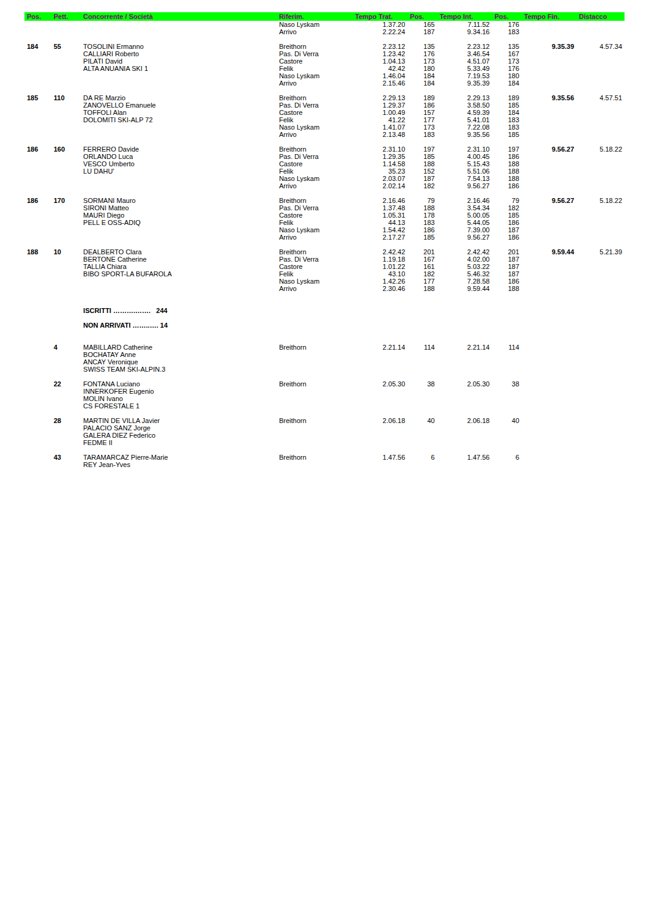| Pos. | Pett. | Concorrente / Società | Riferim. | Tempo Trat. | Pos. | Tempo Int. | Pos. | Tempo Fin. | Distacco |
| --- | --- | --- | --- | --- | --- | --- | --- | --- | --- |
| | | | Naso Lyskam | 1.37.20 | 165 | 7.11.52 | 176 | | |
| | | | Arrivo | 2.22.24 | 187 | 9.34.16 | 183 | | |
| 184 | 55 | TOSOLINI Ermanno | Breithorn | 2.23.12 | 135 | 2.23.12 | 135 | 9.35.39 | 4.57.34 |
| | | CALLIARI Roberto | Pas. Di Verra | 1.23.42 | 176 | 3.46.54 | 167 | | |
| | | PILATI David | Castore | 1.04.13 | 173 | 4.51.07 | 173 | | |
| | | ALTA ANUANIA SKI 1 | Felik | 42.42 | 180 | 5.33.49 | 176 | | |
| | | | Naso Lyskam | 1.46.04 | 184 | 7.19.53 | 180 | | |
| | | | Arrivo | 2.15.46 | 184 | 9.35.39 | 184 | | |
| 185 | 110 | DA RE Marzio | Breithorn | 2.29.13 | 189 | 2.29.13 | 189 | 9.35.56 | 4.57.51 |
| | | ZANOVELLO Emanuele | Pas. Di Verra | 1.29.37 | 186 | 3.58.50 | 185 | | |
| | | TOFFOLI Alan | Castore | 1.00.49 | 157 | 4.59.39 | 184 | | |
| | | DOLOMITI SKI-ALP 72 | Felik | 41.22 | 177 | 5.41.01 | 183 | | |
| | | | Naso Lyskam | 1.41.07 | 173 | 7.22.08 | 183 | | |
| | | | Arrivo | 2.13.48 | 183 | 9.35.56 | 185 | | |
| 186 | 160 | FERRERO Davide | Breithorn | 2.31.10 | 197 | 2.31.10 | 197 | 9.56.27 | 5.18.22 |
| | | ORLANDO Luca | Pas. Di Verra | 1.29.35 | 185 | 4.00.45 | 186 | | |
| | | VESCO Umberto | Castore | 1.14.58 | 188 | 5.15.43 | 188 | | |
| | | LU DAHU' | Felik | 35.23 | 152 | 5.51.06 | 188 | | |
| | | | Naso Lyskam | 2.03.07 | 187 | 7.54.13 | 188 | | |
| | | | Arrivo | 2.02.14 | 182 | 9.56.27 | 186 | | |
| 186 | 170 | SORMANI Mauro | Breithorn | 2.16.46 | 79 | 2.16.46 | 79 | 9.56.27 | 5.18.22 |
| | | SIRONI Matteo | Pas. Di Verra | 1.37.48 | 188 | 3.54.34 | 182 | | |
| | | MAURI Diego | Castore | 1.05.31 | 178 | 5.00.05 | 185 | | |
| | | PELL E OSS-ADIQ | Felik | 44.13 | 183 | 5.44.05 | 186 | | |
| | | | Naso Lyskam | 1.54.42 | 186 | 7.39.00 | 187 | | |
| | | | Arrivo | 2.17.27 | 185 | 9.56.27 | 186 | | |
| 188 | 10 | DEALBERTO Clara | Breithorn | 2.42.42 | 201 | 2.42.42 | 201 | 9.59.44 | 5.21.39 |
| | | BERTONE Catherine | Pas. Di Verra | 1.19.18 | 167 | 4.02.00 | 187 | | |
| | | TALLIA Chiara | Castore | 1.01.22 | 161 | 5.03.22 | 187 | | |
| | | BIBO SPORT-LA BUFAROLA | Felik | 43.10 | 182 | 5.46.32 | 187 | | |
| | | | Naso Lyskam | 1.42.26 | 177 | 7.28.58 | 186 | | |
| | | | Arrivo | 2.30.46 | 188 | 9.59.44 | 188 | | |
| | | ISCRITTI ……….……. 244 | |
| | | NON ARRIVATI ……..…. 14 | |
| | 4 | MABILLARD Catherine | Breithorn | 2.21.14 | 114 | 2.21.14 | 114 | | |
| | | BOCHATAY Anne | |
| | | ANCAY Veronique | |
| | | SWISS TEAM SKI-ALPIN.3 | |
| | 22 | FONTANA Luciano | Breithorn | 2.05.30 | 38 | 2.05.30 | 38 | | |
| | | INNERKOFER Eugenio | |
| | | MOLIN Ivano | |
| | | CS FORESTALE 1 | |
| | 28 | MARTIN DE VILLA Javier | Breithorn | 2.06.18 | 40 | 2.06.18 | 40 | | |
| | | PALACIO SANZ Jorge | |
| | | GALERA DIEZ Federico | |
| | | FEDME II | |
| | 43 | TARAMARCAZ Pierre-Marie | Breithorn | 1.47.56 | 6 | 1.47.56 | 6 | | |
| | | REY Jean-Yves | |